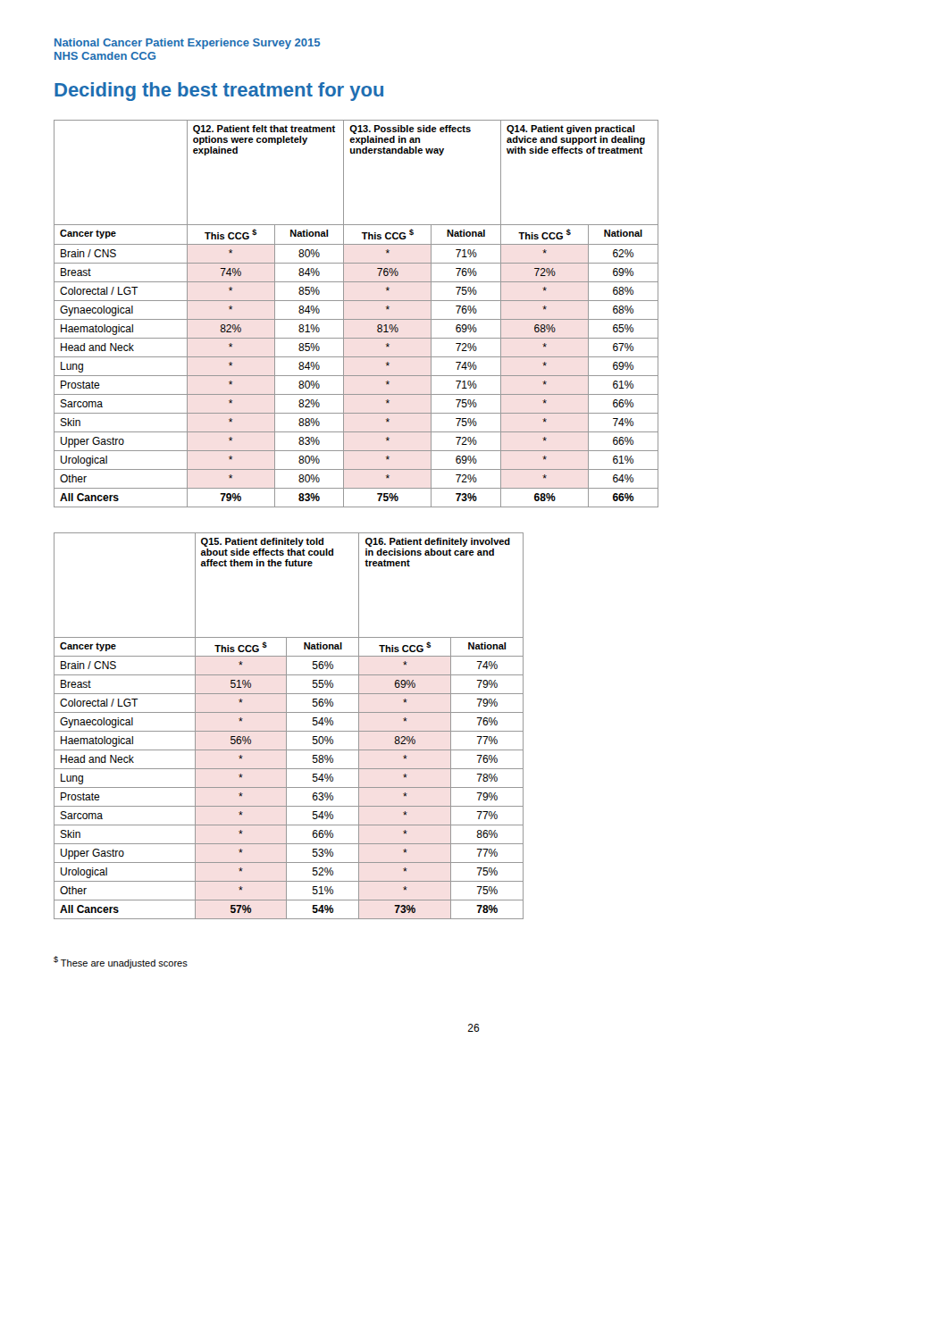National Cancer Patient Experience Survey 2015
NHS Camden CCG
Deciding the best treatment for you
| | Q12. Patient felt that treatment options were completely explained | Q13. Possible side effects explained in an understandable way | Q14. Patient given practical advice and support in dealing with side effects of treatment |
| --- | --- | --- | --- |
| Cancer type | This CCG $ | National | This CCG $ | National | This CCG $ | National |
| Brain / CNS | * | 80% | * | 71% | * | 62% |
| Breast | 74% | 84% | 76% | 76% | 72% | 69% |
| Colorectal / LGT | * | 85% | * | 75% | * | 68% |
| Gynaecological | * | 84% | * | 76% | * | 68% |
| Haematological | 82% | 81% | 81% | 69% | 68% | 65% |
| Head and Neck | * | 85% | * | 72% | * | 67% |
| Lung | * | 84% | * | 74% | * | 69% |
| Prostate | * | 80% | * | 71% | * | 61% |
| Sarcoma | * | 82% | * | 75% | * | 66% |
| Skin | * | 88% | * | 75% | * | 74% |
| Upper Gastro | * | 83% | * | 72% | * | 66% |
| Urological | * | 80% | * | 69% | * | 61% |
| Other | * | 80% | * | 72% | * | 64% |
| All Cancers | 79% | 83% | 75% | 73% | 68% | 66% |
| | Q15. Patient definitely told about side effects that could affect them in the future | Q16. Patient definitely involved in decisions about care and treatment |
| --- | --- | --- |
| Cancer type | This CCG $ | National | This CCG $ | National |
| Brain / CNS | * | 56% | * | 74% |
| Breast | 51% | 55% | 69% | 79% |
| Colorectal / LGT | * | 56% | * | 79% |
| Gynaecological | * | 54% | * | 76% |
| Haematological | 56% | 50% | 82% | 77% |
| Head and Neck | * | 58% | * | 76% |
| Lung | * | 54% | * | 78% |
| Prostate | * | 63% | * | 79% |
| Sarcoma | * | 54% | * | 77% |
| Skin | * | 66% | * | 86% |
| Upper Gastro | * | 53% | * | 77% |
| Urological | * | 52% | * | 75% |
| Other | * | 51% | * | 75% |
| All Cancers | 57% | 54% | 73% | 78% |
$ These are unadjusted scores
26